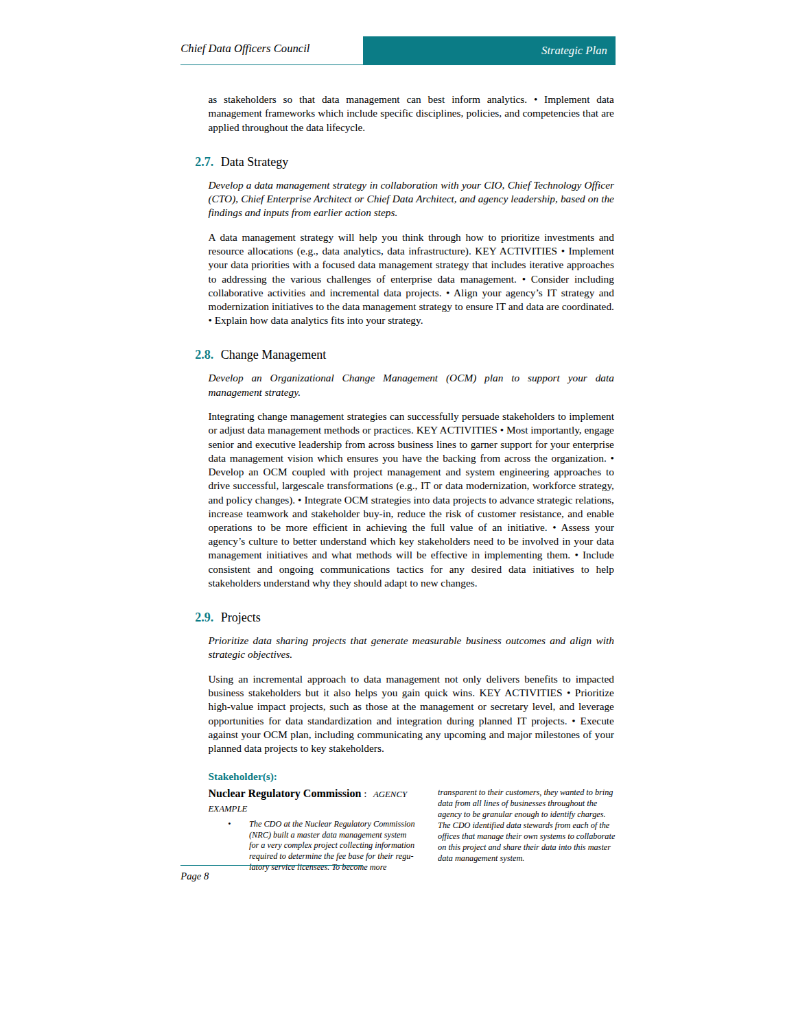Chief Data Officers Council
Strategic Plan
as stakeholders so that data management can best inform analytics. • Implement data management frameworks which include specific disciplines, policies, and competencies that are applied throughout the data lifecycle.
2.7. Data Strategy
Develop a data management strategy in collaboration with your CIO, Chief Technology Officer (CTO), Chief Enterprise Architect or Chief Data Architect, and agency leadership, based on the findings and inputs from earlier action steps.
A data management strategy will help you think through how to prioritize investments and resource allocations (e.g., data analytics, data infrastructure). KEY ACTIVITIES • Implement your data priorities with a focused data management strategy that includes iterative approaches to addressing the various challenges of enterprise data management. • Consider including collaborative activities and incremental data projects. • Align your agency’s IT strategy and modernization initiatives to the data management strategy to ensure IT and data are coordinated. • Explain how data analytics fits into your strategy.
2.8. Change Management
Develop an Organizational Change Management (OCM) plan to support your data management strategy.
Integrating change management strategies can successfully persuade stakeholders to implement or adjust data management methods or practices. KEY ACTIVITIES • Most importantly, engage senior and executive leadership from across business lines to garner support for your enterprise data management vision which ensures you have the backing from across the organization. • Develop an OCM coupled with project management and system engineering approaches to drive successful, largescale transformations (e.g., IT or data modernization, workforce strategy, and policy changes). • Integrate OCM strategies into data projects to advance strategic relations, increase teamwork and stakeholder buy-in, reduce the risk of customer resistance, and enable operations to be more efficient in achieving the full value of an initiative. • Assess your agency’s culture to better understand which key stakeholders need to be involved in your data management initiatives and what methods will be effective in implementing them. • Include consistent and ongoing communications tactics for any desired data initiatives to help stakeholders understand why they should adapt to new changes.
2.9. Projects
Prioritize data sharing projects that generate measurable business outcomes and align with strategic objectives.
Using an incremental approach to data management not only delivers benefits to impacted business stakeholders but it also helps you gain quick wins. KEY ACTIVITIES • Prioritize high-value impact projects, such as those at the management or secretary level, and leverage opportunities for data standardization and integration during planned IT projects. • Execute against your OCM plan, including communicating any upcoming and major milestones of your planned data projects to key stakeholders.
Stakeholder(s):
Nuclear Regulatory Commission : AGENCY EXAMPLE
The CDO at the Nuclear Regulatory Commission (NRC) built a master data management system for a very complex project collecting information required to determine the fee base for their regu-latory service licensees. To become more
transparent to their customers, they wanted to bring data from all lines of businesses throughout the agency to be granular enough to identify charges. The CDO identified data stewards from each of the offices that manage their own systems to collaborate on this project and share their data into this master data management system.
Page 8